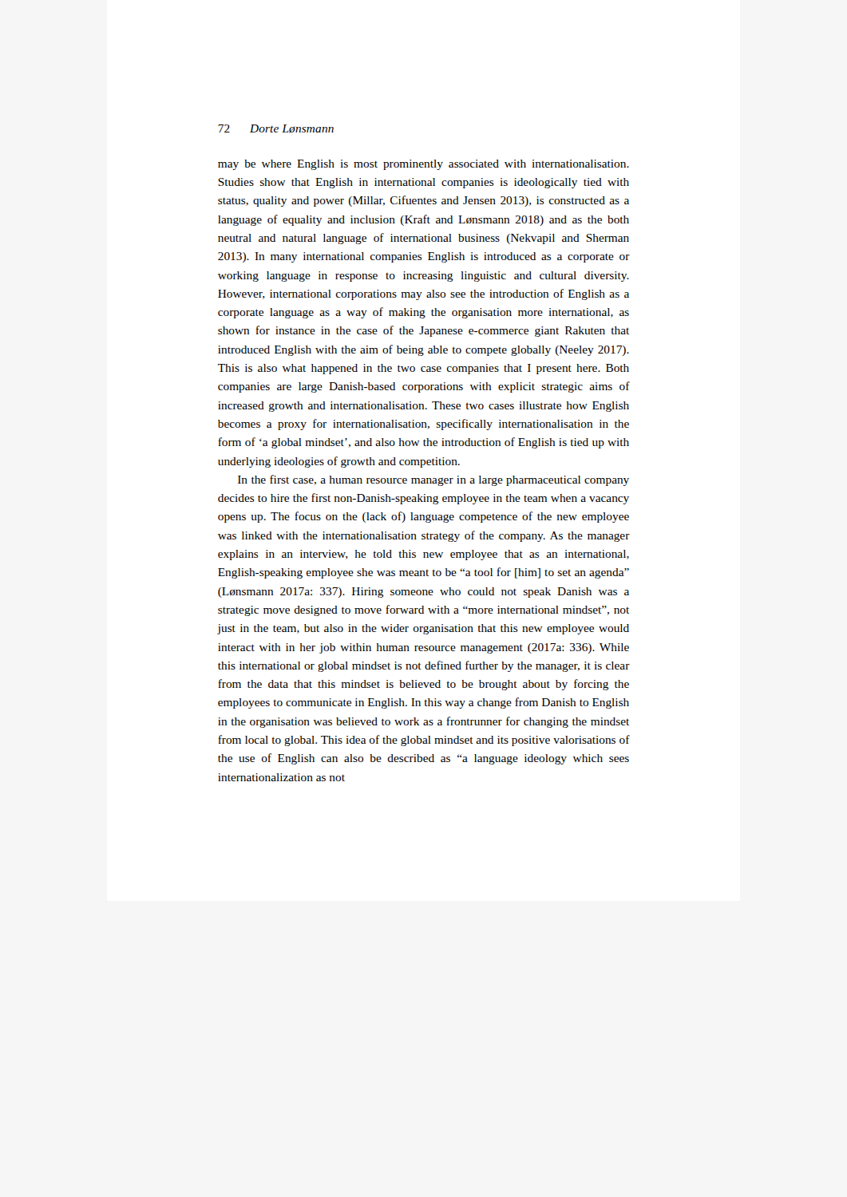72 Dorte Lønsmann
may be where English is most prominently associated with internationalisation. Studies show that English in international companies is ideologically tied with status, quality and power (Millar, Cifuentes and Jensen 2013), is constructed as a language of equality and inclusion (Kraft and Lønsmann 2018) and as the both neutral and natural language of international business (Nekvapil and Sherman 2013). In many international companies English is introduced as a corporate or working language in response to increasing linguistic and cultural diversity. However, international corporations may also see the introduction of English as a corporate language as a way of making the organisation more international, as shown for instance in the case of the Japanese e-commerce giant Rakuten that introduced English with the aim of being able to compete globally (Neeley 2017). This is also what happened in the two case companies that I present here. Both companies are large Danish-based corporations with explicit strategic aims of increased growth and internationalisation. These two cases illustrate how English becomes a proxy for internationalisation, specifically internationalisation in the form of ‘a global mindset’, and also how the introduction of English is tied up with underlying ideologies of growth and competition.
In the first case, a human resource manager in a large pharmaceutical company decides to hire the first non-Danish-speaking employee in the team when a vacancy opens up. The focus on the (lack of) language competence of the new employee was linked with the internationalisation strategy of the company. As the manager explains in an interview, he told this new employee that as an international, English-speaking employee she was meant to be “a tool for [him] to set an agenda” (Lønsmann 2017a: 337). Hiring someone who could not speak Danish was a strategic move designed to move forward with a “more international mindset”, not just in the team, but also in the wider organisation that this new employee would interact with in her job within human resource management (2017a: 336). While this international or global mindset is not defined further by the manager, it is clear from the data that this mindset is believed to be brought about by forcing the employees to communicate in English. In this way a change from Danish to English in the organisation was believed to work as a frontrunner for changing the mindset from local to global. This idea of the global mindset and its positive valorisations of the use of English can also be described as “a language ideology which sees internationalization as not